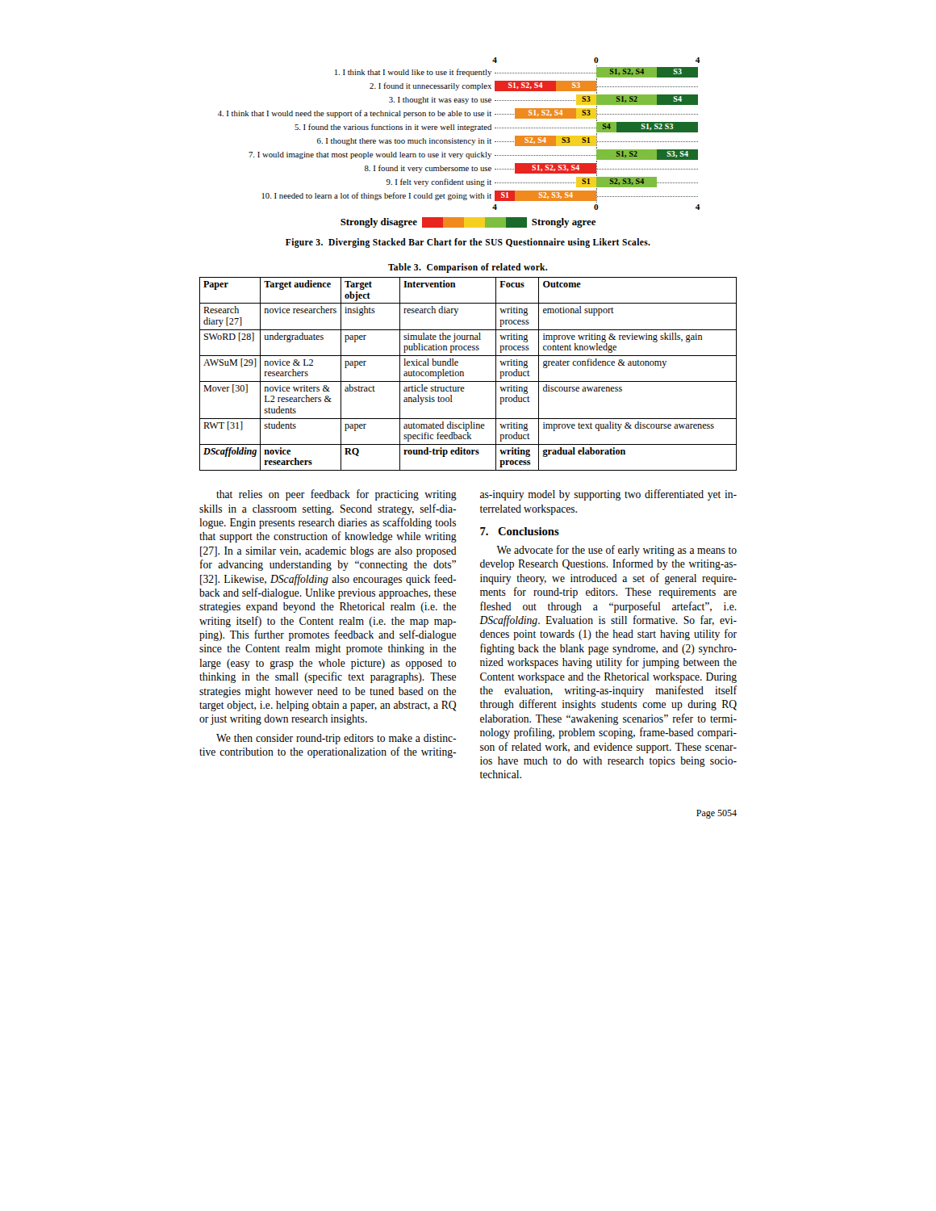4 0 4
1. I think that I would like to use it frequently
S1, S2, S4
S3
2. I found it unnecessarily complex
S1, S2, S4
S3
3. I thought it was easy to use
S3
S1, S2
S4
4. I think that I would need the support of a technical person to be able to use it
S1, S2, S4
S3
5. I found the various functions in it were well integrated
S4
S1, S2 S3
6. I thought there was too much inconsistency in it
S2, S4
S3
S1
7. I would imagine that most people would learn to use it very quickly
S1, S2
S3, S4
8. I found it very cumbersome to use
S1, S2, S3, S4
9. I felt very confident using it
S1
S2, S3, S4
10. I needed to learn a lot of things before I could get going with it
S1
S2, S3, S4
4 0 4
Strongly disagree Strongly agree
Figure 3. Diverging Stacked Bar Chart for the SUS Questionnaire using Likert Scales.
Table 3. Comparison of related work.
| Paper | Target audience | Target object | Intervention | Focus | Outcome |
| --- | --- | --- | --- | --- | --- |
| Research diary [27] | novice researchers | insights | research diary | writing process | emotional support |
| SWoRD [28] | undergraduates | paper | simulate the journal publication process | writing process | improve writing & reviewing skills, gain content knowledge |
| AWSuM [29] | novice & L2 researchers | paper | lexical bundle autocompletion | writing product | greater confidence & autonomy |
| Mover [30] | novice writers & L2 researchers & students | abstract | article structure analysis tool | writing product | discourse awareness |
| RWT [31] | students | paper | automated discipline specific feedback | writing product | improve text quality & discourse awareness |
| DScaffolding | novice researchers | RQ | round-trip editors | writing process | gradual elaboration |
that relies on peer feedback for practicing writing skills in a classroom setting. Second strategy, self-dialogue. Engin presents research diaries as scaffolding tools that support the construction of knowledge while writing [27]. In a similar vein, academic blogs are also proposed for advancing understanding by “connecting the dots” [32]. Likewise, DScaffolding also encourages quick feedback and self-dialogue. Unlike previous approaches, these strategies expand beyond the Rhetorical realm (i.e. the writing itself) to the Content realm (i.e. the map mapping). This further promotes feedback and self-dialogue since the Content realm might promote thinking in the large (easy to grasp the whole picture) as opposed to thinking in the small (specific text paragraphs). These strategies might however need to be tuned based on the target object, i.e. helping obtain a paper, an abstract, a RQ or just writing down research insights.
We then consider round-trip editors to make a distinctive contribution to the operationalization of the writing-as-inquiry model by supporting two differentiated yet interrelated workspaces.
7. Conclusions
We advocate for the use of early writing as a means to develop Research Questions. Informed by the writing-as-inquiry theory, we introduced a set of general requirements for round-trip editors. These requirements are fleshed out through a “purposeful artefact”, i.e. DScaffolding. Evaluation is still formative. So far, evidences point towards (1) the head start having utility for fighting back the blank page syndrome, and (2) synchronized workspaces having utility for jumping between the Content workspace and the Rhetorical workspace. During the evaluation, writing-as-inquiry manifested itself through different insights students come up during RQ elaboration. These “awakening scenarios” refer to terminology profiling, problem scoping, frame-based comparison of related work, and evidence support. These scenarios have much to do with research topics being socio-technical.
Page 5054